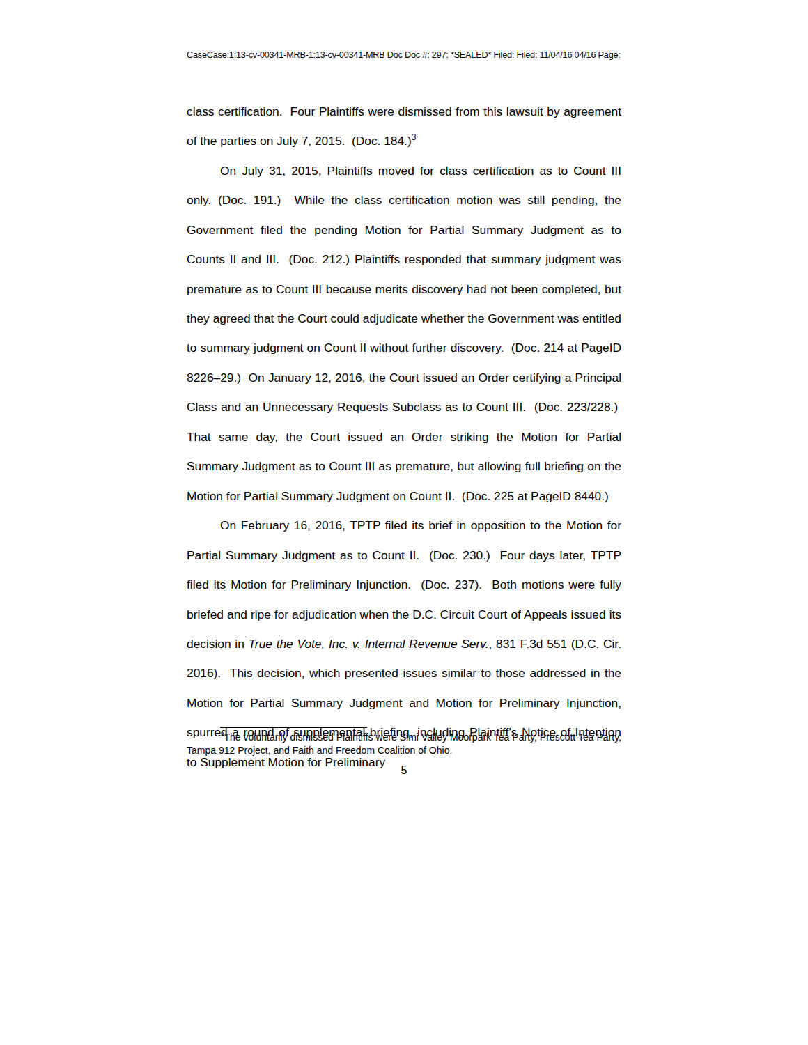CaseCase:1:13-cv-00341-MRB-1:13-cv-00341-MRB Doc Doc #: 297: *SEALED* Filed: Filed: 11/04/16 04/16 Page: Page: 5 of 5 29 of PAGEID 29 PAGEID #: 9897 #: 9897
class certification. Four Plaintiffs were dismissed from this lawsuit by agreement of the parties on July 7, 2015. (Doc. 184.)3
On July 31, 2015, Plaintiffs moved for class certification as to Count III only. (Doc. 191.) While the class certification motion was still pending, the Government filed the pending Motion for Partial Summary Judgment as to Counts II and III. (Doc. 212.) Plaintiffs responded that summary judgment was premature as to Count III because merits discovery had not been completed, but they agreed that the Court could adjudicate whether the Government was entitled to summary judgment on Count II without further discovery. (Doc. 214 at PageID 8226–29.) On January 12, 2016, the Court issued an Order certifying a Principal Class and an Unnecessary Requests Subclass as to Count III. (Doc. 223/228.) That same day, the Court issued an Order striking the Motion for Partial Summary Judgment as to Count III as premature, but allowing full briefing on the Motion for Partial Summary Judgment on Count II. (Doc. 225 at PageID 8440.)
On February 16, 2016, TPTP filed its brief in opposition to the Motion for Partial Summary Judgment as to Count II. (Doc. 230.) Four days later, TPTP filed its Motion for Preliminary Injunction. (Doc. 237). Both motions were fully briefed and ripe for adjudication when the D.C. Circuit Court of Appeals issued its decision in True the Vote, Inc. v. Internal Revenue Serv., 831 F.3d 551 (D.C. Cir. 2016). This decision, which presented issues similar to those addressed in the Motion for Partial Summary Judgment and Motion for Preliminary Injunction, spurred a round of supplemental briefing, including Plaintiff's Notice of Intention to Supplement Motion for Preliminary
3The voluntarily dismissed Plaintiffs were Simi Valley Moorpark Tea Party, Prescott Tea Party, Tampa 912 Project, and Faith and Freedom Coalition of Ohio.
5